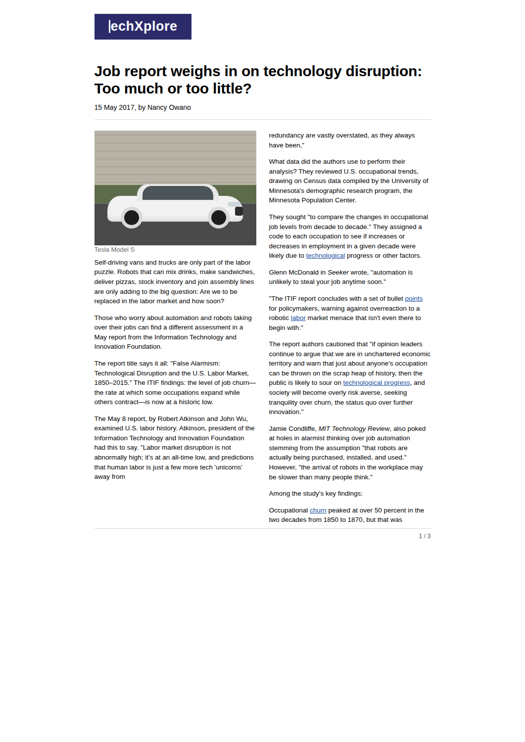echXplore
Job report weighs in on technology disruption: Too much or too little?
15 May 2017, by Nancy Owano
Tesla Model S
Self-driving vans and trucks are only part of the labor puzzle. Robots that can mix drinks, make sandwiches, deliver pizzas, stock inventory and join assembly lines are only adding to the big question: Are we to be replaced in the labor market and how soon?
Those who worry about automation and robots taking over their jobs can find a different assessment in a May report from the Information Technology and Innovation Foundation.
The report title says it all: "False Alarmism: Technological Disruption and the U.S. Labor Market, 1850–2015." The ITIF findings: the level of job churn—the rate at which some occupations expand while others contract—is now at a historic low.
The May 8 report, by Robert Atkinson and John Wu, examined U.S. labor history. Atkinson, president of the Information Technology and Innovation Foundation had this to say. "Labor market disruption is not abnormally high; it's at an all-time low, and predictions that human labor is just a few more tech 'unicorns' away from
redundancy are vastly overstated, as they always have been,"
What data did the authors use to perform their analysis? They reviewed U.S. occupational trends, drawing on Census data compiled by the University of Minnesota's demographic research program, the Minnesota Population Center.
They sought "to compare the changes in occupational job levels from decade to decade." They assigned a code to each occupation to see if increases or decreases in employment in a given decade were likely due to technological progress or other factors.
Glenn McDonald in Seeker wrote, "automation is unlikely to steal your job anytime soon."
"The ITIF report concludes with a set of bullet points for policymakers, warning against overreaction to a robotic labor market menace that isn't even there to begin with."
The report authors cautioned that "if opinion leaders continue to argue that we are in unchartered economic territory and warn that just about anyone's occupation can be thrown on the scrap heap of history, then the public is likely to sour on technological progress, and society will become overly risk averse, seeking tranquility over churn, the status quo over further innovation."
Jamie Condliffe, MIT Technology Review, also poked at holes in alarmist thinking over job automation stemming from the assumption "that robots are actually being purchased, installed, and used." However, "the arrival of robots in the workplace may be slower than many people think."
Among the study's key findings:
Occupational churn peaked at over 50 percent in the two decades from 1850 to 1870, but that was
1 / 3